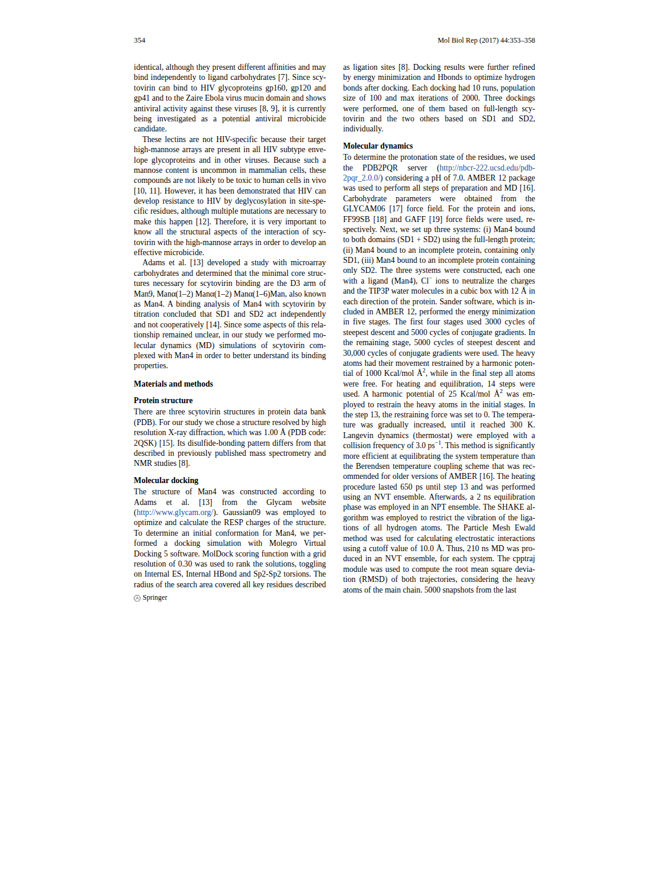354 Mol Biol Rep (2017) 44:353–358
identical, although they present different affinities and may bind independently to ligand carbohydrates [7]. Since scytovirin can bind to HIV glycoproteins gp160, gp120 and gp41 and to the Zaire Ebola virus mucin domain and shows antiviral activity against these viruses [8, 9], it is currently being investigated as a potential antiviral microbicide candidate.
These lectins are not HIV-specific because their target high-mannose arrays are present in all HIV subtype envelope glycoproteins and in other viruses. Because such a mannose content is uncommon in mammalian cells, these compounds are not likely to be toxic to human cells in vivo [10, 11]. However, it has been demonstrated that HIV can develop resistance to HIV by deglycosylation in site-specific residues, although multiple mutations are necessary to make this happen [12]. Therefore, it is very important to know all the structural aspects of the interaction of scytovirin with the high-mannose arrays in order to develop an effective microbicide.
Adams et al. [13] developed a study with microarray carbohydrates and determined that the minimal core structures necessary for scytovirin binding are the D3 arm of Man9, Manα(1–2) Manα(1–2) Manα(1–6)Man, also known as Man4. A binding analysis of Man4 with scytovirin by titration concluded that SD1 and SD2 act independently and not cooperatively [14]. Since some aspects of this relationship remained unclear, in our study we performed molecular dynamics (MD) simulations of scytovirin complexed with Man4 in order to better understand its binding properties.
Materials and methods
Protein structure
There are three scytovirin structures in protein data bank (PDB). For our study we chose a structure resolved by high resolution X-ray diffraction, which was 1.00 Å (PDB code: 2QSK) [15]. Its disulfide-bonding pattern differs from that described in previously published mass spectrometry and NMR studies [8].
Molecular docking
The structure of Man4 was constructed according to Adams et al. [13] from the Glycam website (http://www.glycam.org/). Gaussian09 was employed to optimize and calculate the RESP charges of the structure. To determine an initial conformation for Man4, we performed a docking simulation with Molegro Virtual Docking 5 software. MolDock scoring function with a grid resolution of 0.30 was used to rank the solutions, toggling on Internal ES, Internal HBond and Sp2-Sp2 torsions. The radius of the search area covered all key residues described as ligation sites [8]. Docking results were further refined by energy minimization and Hbonds to optimize hydrogen bonds after docking. Each docking had 10 runs, population size of 100 and max iterations of 2000. Three dockings were performed, one of them based on full-length scytovirin and the two others based on SD1 and SD2, individually.
Molecular dynamics
To determine the protonation state of the residues, we used the PDB2PQR server (http://nbcr-222.ucsd.edu/pdb-2pqr_2.0.0/) considering a pH of 7.0. AMBER 12 package was used to perform all steps of preparation and MD [16]. Carbohydrate parameters were obtained from the GLYCAM06 [17] force field. For the protein and ions, FF99SB [18] and GAFF [19] force fields were used, respectively. Next, we set up three systems: (i) Man4 bound to both domains (SD1 + SD2) using the full-length protein; (ii) Man4 bound to an incomplete protein, containing only SD1, (iii) Man4 bound to an incomplete protein containing only SD2. The three systems were constructed, each one with a ligand (Man4), Cl− ions to neutralize the charges and the TIP3P water molecules in a cubic box with 12 Å in each direction of the protein. Sander software, which is included in AMBER 12, performed the energy minimization in five stages. The first four stages used 3000 cycles of steepest descent and 5000 cycles of conjugate gradients. In the remaining stage, 5000 cycles of steepest descent and 30,000 cycles of conjugate gradients were used. The heavy atoms had their movement restrained by a harmonic potential of 1000 Kcal/mol Å2, while in the final step all atoms were free. For heating and equilibration, 14 steps were used. A harmonic potential of 25 Kcal/mol Å2 was employed to restrain the heavy atoms in the initial stages. In the step 13, the restraining force was set to 0. The temperature was gradually increased, until it reached 300 K. Langevin dynamics (thermostat) were employed with a collision frequency of 3.0 ps−1. This method is significantly more efficient at equilibrating the system temperature than the Berendsen temperature coupling scheme that was recommended for older versions of AMBER [16]. The heating procedure lasted 650 ps until step 13 and was performed using an NVT ensemble. Afterwards, a 2 ns equilibration phase was employed in an NPT ensemble. The SHAKE algorithm was employed to restrict the vibration of the ligations of all hydrogen atoms. The Particle Mesh Ewald method was used for calculating electrostatic interactions using a cutoff value of 10.0 Å. Thus, 210 ns MD was produced in an NVT ensemble, for each system. The cpptraj module was used to compute the root mean square deviation (RMSD) of both trajectories, considering the heavy atoms of the main chain. 5000 snapshots from the last
Springer